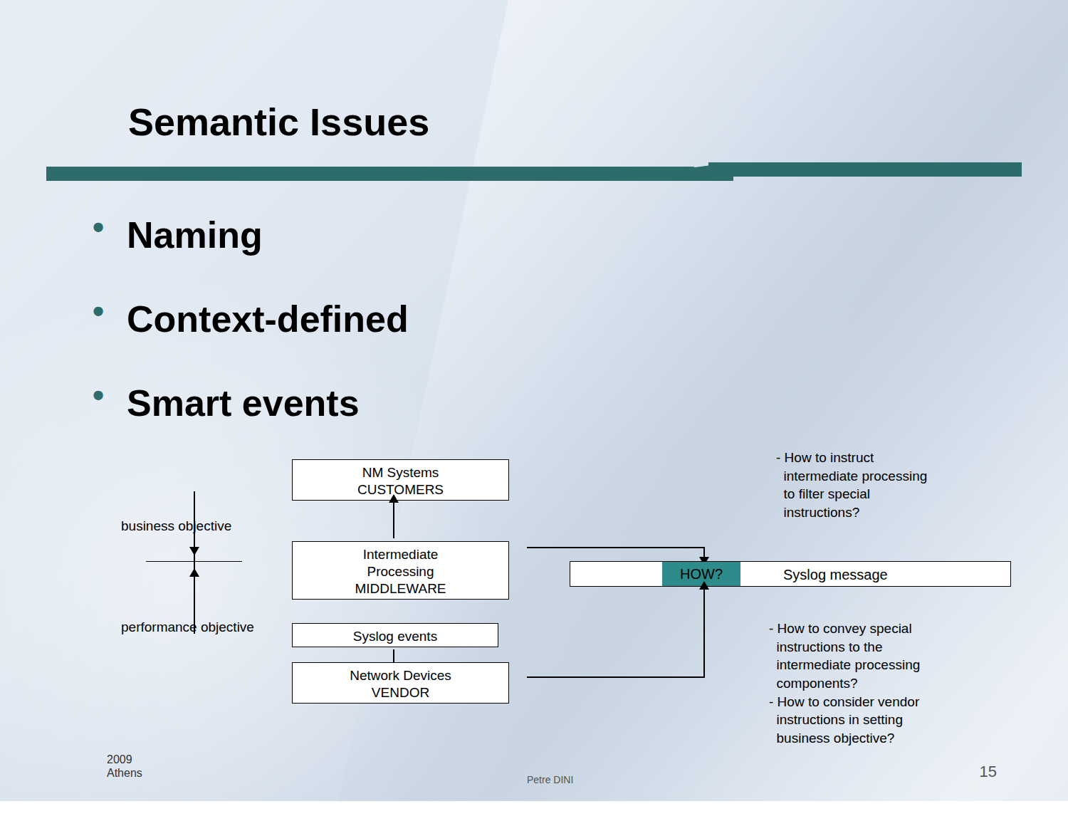Semantic Issues
Naming
Context-defined
Smart events
NM Systems
CUSTOMERS
Intermediate
Processing
MIDDLEWARE
Syslog events
Network Devices
VENDOR
business objective
performance objective
HOW?
Syslog message
- How to instruct
intermediate processing
to filter special
instructions?
- How to convey special
instructions to the
intermediate processing
components?
- How to consider vendor
instructions in setting
business objective?
2009
Athens
Petre DINI
15